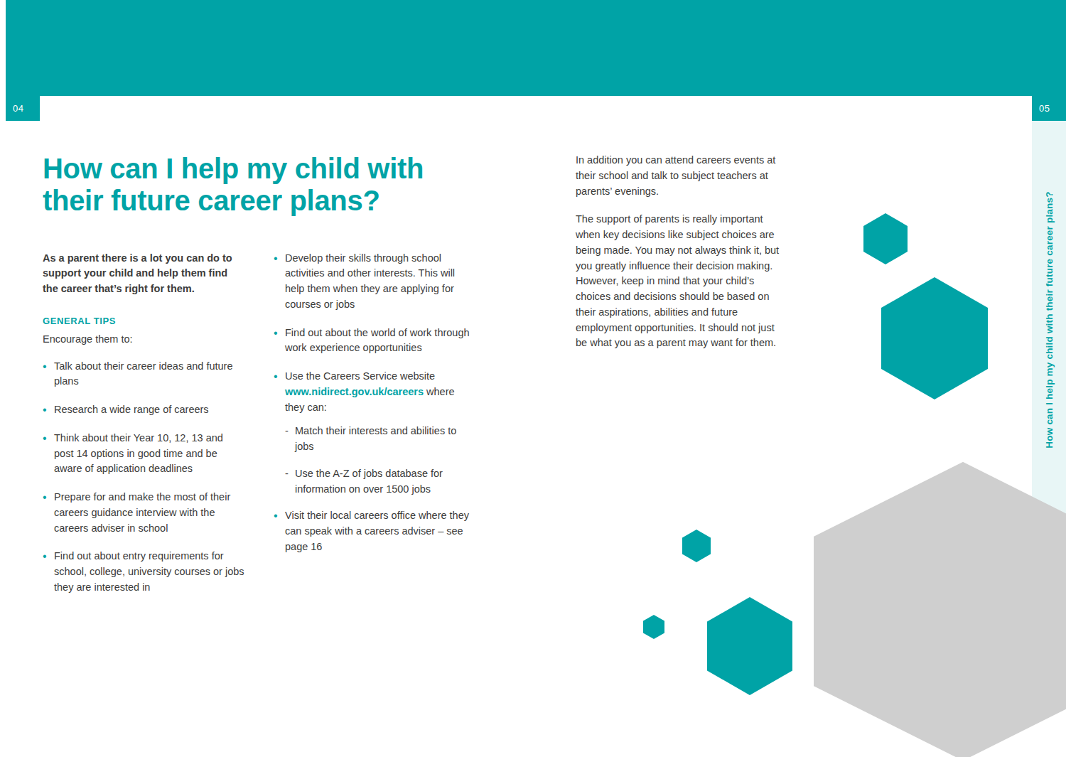04
05
How can I help my child with their future career plans?
How can I help my child with
their future career plans?
As a parent there is a lot you can do to support your child and help them find the career that’s right for them.
GENERAL TIPS
Encourage them to:
Talk about their career ideas and future plans
Research a wide range of careers
Think about their Year 10, 12, 13 and post 14 options in good time and be aware of application deadlines
Prepare for and make the most of their careers guidance interview with the careers adviser in school
Find out about entry requirements for school, college, university courses or jobs they are interested in
Develop their skills through school activities and other interests. This will help them when they are applying for courses or jobs
Find out about the world of work through work experience opportunities
Use the Careers Service website www.nidirect.gov.uk/careers where they can:
Match their interests and abilities to jobs
Use the A-Z of jobs database for information on over 1500 jobs
Visit their local careers office where they can speak with a careers adviser – see page 16
In addition you can attend careers events at their school and talk to subject teachers at parents’ evenings.
The support of parents is really important when key decisions like subject choices are being made. You may not always think it, but you greatly influence their decision making. However, keep in mind that your child’s choices and decisions should be based on their aspirations, abilities and future employment opportunities. It should not just be what you as a parent may want for them.